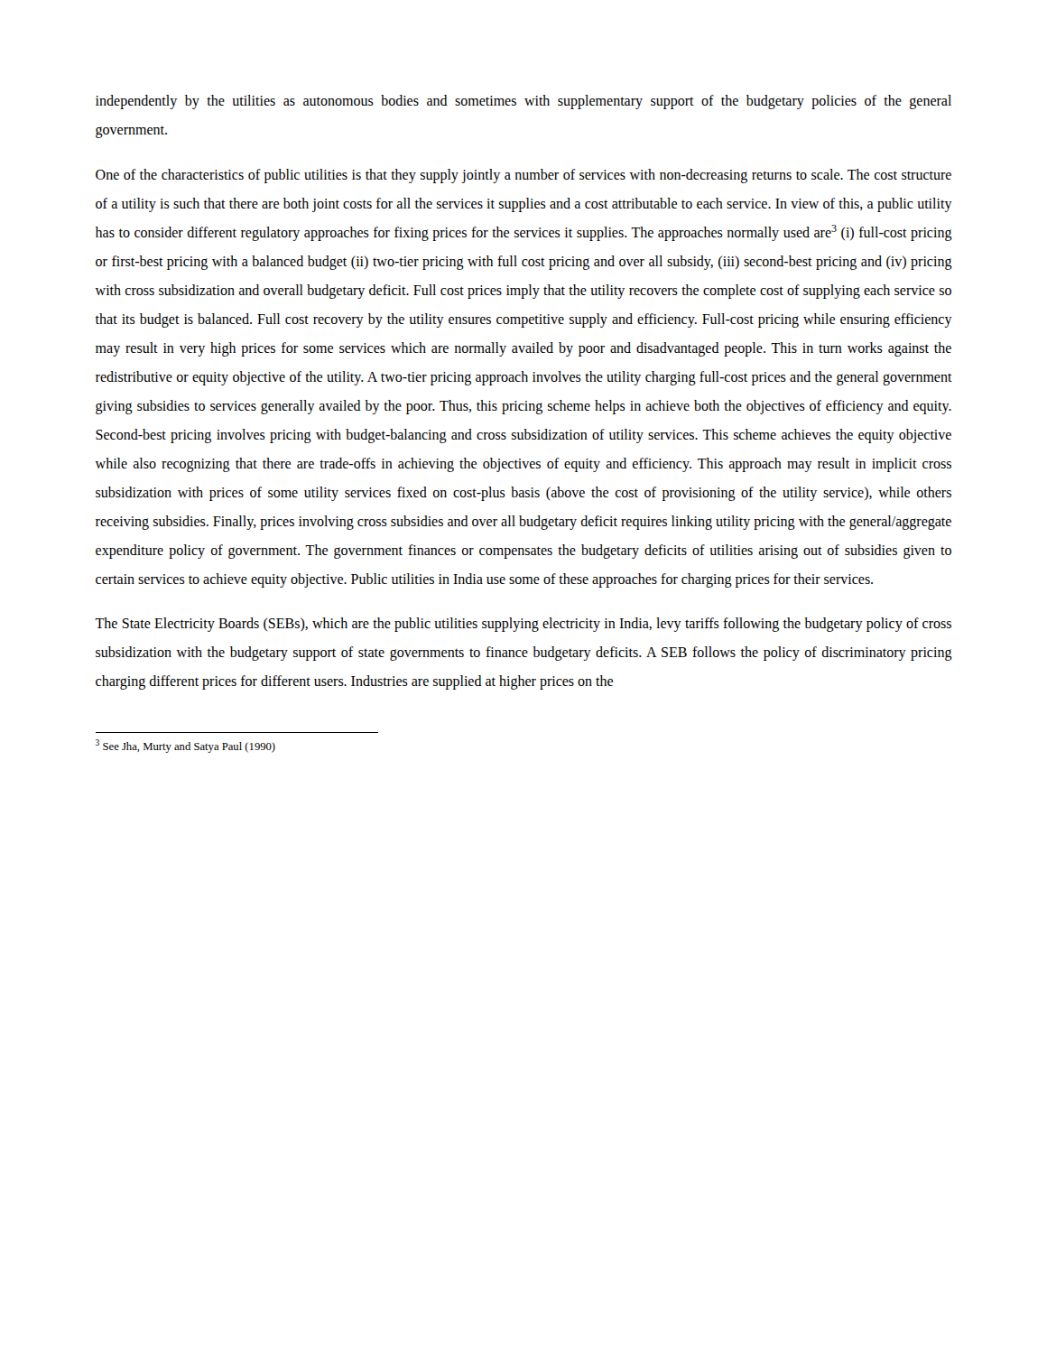independently by the utilities as autonomous bodies and sometimes with supplementary support of the budgetary policies of the general government.
One of the characteristics of public utilities is that they supply jointly a number of services with non-decreasing returns to scale. The cost structure of a utility is such that there are both joint costs for all the services it supplies and a cost attributable to each service. In view of this, a public utility has to consider different regulatory approaches for fixing prices for the services it supplies. The approaches normally used are3 (i) full-cost pricing or first-best pricing with a balanced budget (ii) two-tier pricing with full cost pricing and over all subsidy, (iii) second-best pricing and (iv) pricing with cross subsidization and overall budgetary deficit. Full cost prices imply that the utility recovers the complete cost of supplying each service so that its budget is balanced. Full cost recovery by the utility ensures competitive supply and efficiency. Full-cost pricing while ensuring efficiency may result in very high prices for some services which are normally availed by poor and disadvantaged people. This in turn works against the redistributive or equity objective of the utility. A two-tier pricing approach involves the utility charging full-cost prices and the general government giving subsidies to services generally availed by the poor. Thus, this pricing scheme helps in achieve both the objectives of efficiency and equity. Second-best pricing involves pricing with budget-balancing and cross subsidization of utility services. This scheme achieves the equity objective while also recognizing that there are trade-offs in achieving the objectives of equity and efficiency. This approach may result in implicit cross subsidization with prices of some utility services fixed on cost-plus basis (above the cost of provisioning of the utility service), while others receiving subsidies. Finally, prices involving cross subsidies and over all budgetary deficit requires linking utility pricing with the general/aggregate expenditure policy of government. The government finances or compensates the budgetary deficits of utilities arising out of subsidies given to certain services to achieve equity objective. Public utilities in India use some of these approaches for charging prices for their services.
The State Electricity Boards (SEBs), which are the public utilities supplying electricity in India, levy tariffs following the budgetary policy of cross subsidization with the budgetary support of state governments to finance budgetary deficits. A SEB follows the policy of discriminatory pricing charging different prices for different users. Industries are supplied at higher prices on the
3 See Jha, Murty and Satya Paul (1990)